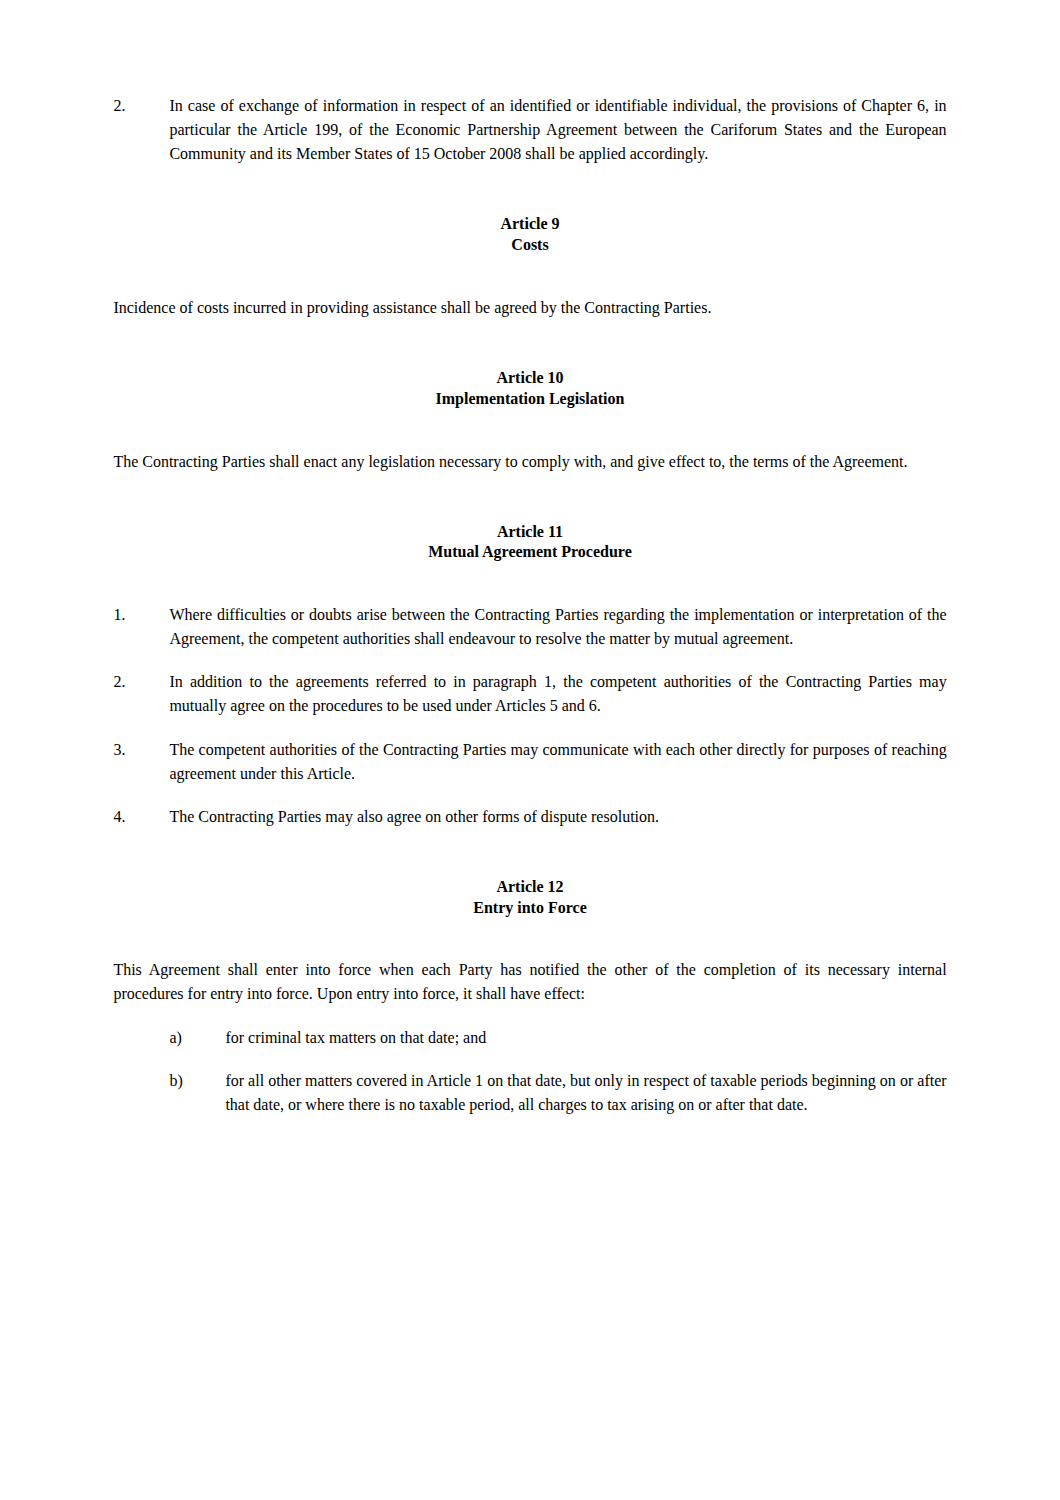2.
In case of exchange of information in respect of an identified or identifiable individual, the provisions of Chapter 6, in particular the Article 199, of the Economic Partnership Agreement between the Cariforum States and the European Community and its Member States of 15 October 2008 shall be applied accordingly.
Article 9 Costs
Incidence of costs incurred in providing assistance shall be agreed by the Contracting Parties.
Article 10 Implementation Legislation
The Contracting Parties shall enact any legislation necessary to comply with, and give effect to, the terms of the Agreement.
Article 11 Mutual Agreement Procedure
1.
Where difficulties or doubts arise between the Contracting Parties regarding the implementation or interpretation of the Agreement, the competent authorities shall endeavour to resolve the matter by mutual agreement.
2.
In addition to the agreements referred to in paragraph 1, the competent authorities of the Contracting Parties may mutually agree on the procedures to be used under Articles 5 and 6.
3.
The competent authorities of the Contracting Parties may communicate with each other directly for purposes of reaching agreement under this Article.
4.
The Contracting Parties may also agree on other forms of dispute resolution.
Article 12 Entry into Force
This Agreement shall enter into force when each Party has notified the other of the completion of its necessary internal procedures for entry into force. Upon entry into force, it shall have effect:
a)
for criminal tax matters on that date; and
b)
for all other matters covered in Article 1 on that date, but only in respect of taxable periods beginning on or after that date, or where there is no taxable period, all charges to tax arising on or after that date.